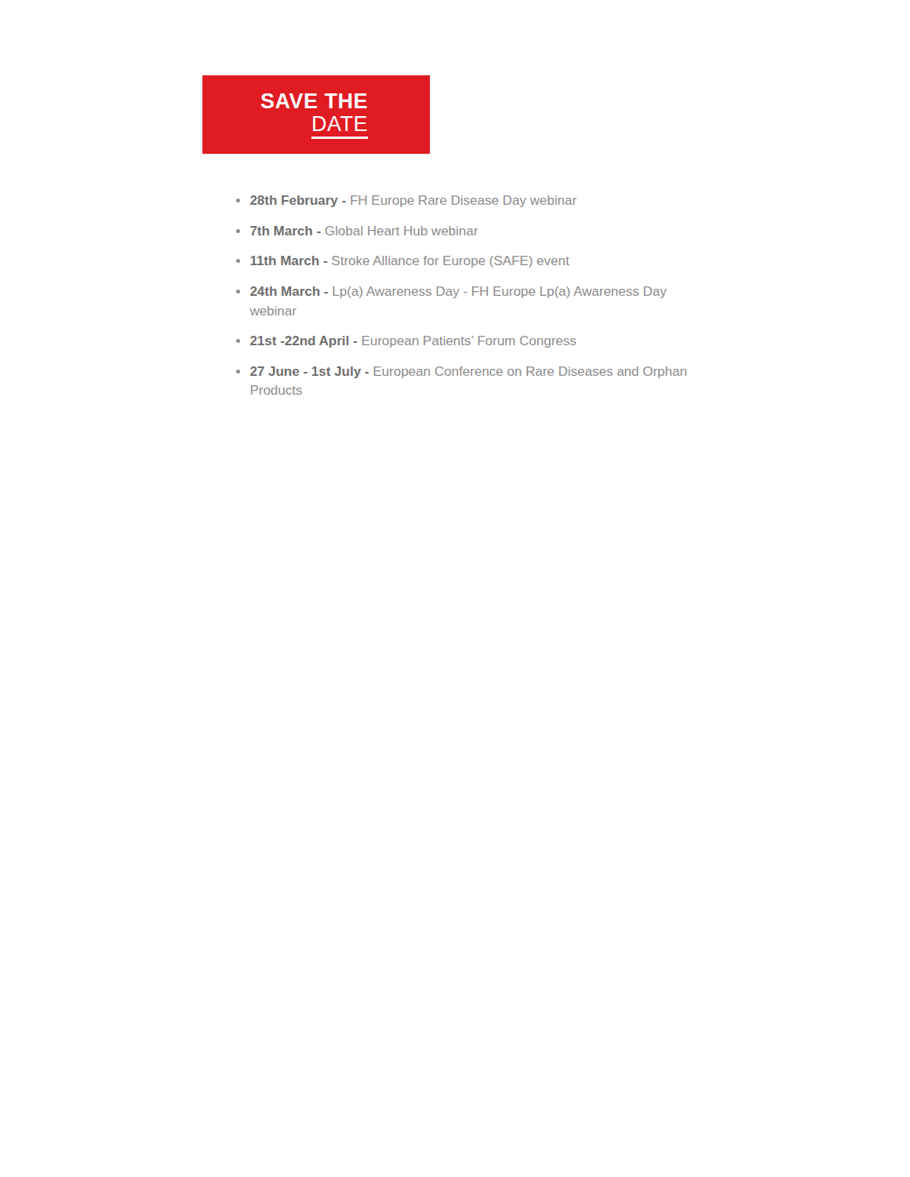SAVE THE
DATE
28th February - FH Europe Rare Disease Day webinar
7th March - Global Heart Hub webinar
11th March - Stroke Alliance for Europe (SAFE) event
24th March - Lp(a) Awareness Day - FH Europe Lp(a) Awareness Day webinar
21st -22nd April - European Patients’ Forum Congress
27 June - 1st July - European Conference on Rare Diseases and Orphan Products